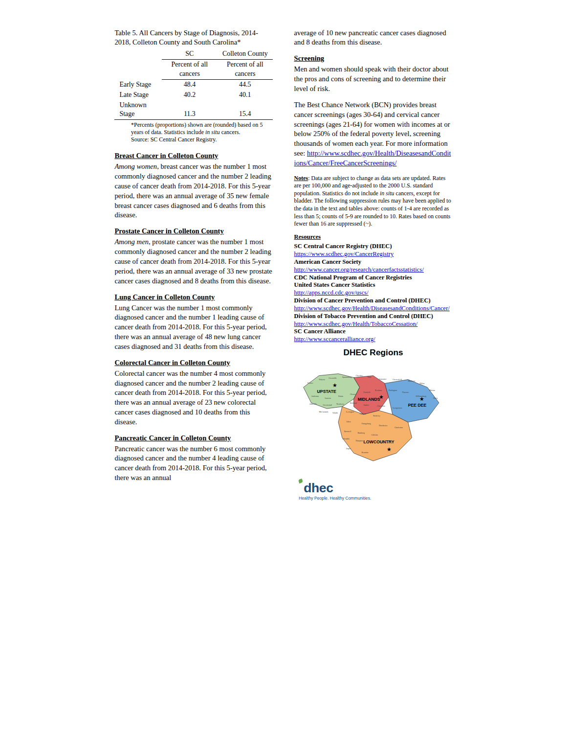Table 5. All Cancers by Stage of Diagnosis, 2014-2018, Colleton County and South Carolina*
| | SC | Colleton County |
| --- | --- | --- |
| | Percent of all cancers | Percent of all cancers |
| Early Stage | 48.4 | 44.5 |
| Late Stage | 40.2 | 40.1 |
| Unknown Stage | 11.3 | 15.4 |
*Percents (proportions) shown are (rounded) based on 5 years of data. Statistics include in situ cancers.
Source: SC Central Cancer Registry.
Breast Cancer in Colleton County
Among women, breast cancer was the number 1 most commonly diagnosed cancer and the number 2 leading cause of cancer death from 2014-2018. For this 5-year period, there was an annual average of 35 new female breast cancer cases diagnosed and 6 deaths from this disease.
Prostate Cancer in Colleton County
Among men, prostate cancer was the number 1 most commonly diagnosed cancer and the number 2 leading cause of cancer death from 2014-2018. For this 5-year period, there was an annual average of 33 new prostate cancer cases diagnosed and 8 deaths from this disease.
Lung Cancer in Colleton County
Lung Cancer was the number 1 most commonly diagnosed cancer and the number 1 leading cause of cancer death from 2014-2018. For this 5-year period, there was an annual average of 48 new lung cancer cases diagnosed and 31 deaths from this disease.
Colorectal Cancer in Colleton County
Colorectal cancer was the number 4 most commonly diagnosed cancer and the number 2 leading cause of cancer death from 2014-2018. For this 5-year period, there was an annual average of 23 new colorectal cancer cases diagnosed and 10 deaths from this disease.
Pancreatic Cancer in Colleton County
Pancreatic cancer was the number 6 most commonly diagnosed cancer and the number 4 leading cause of cancer death from 2014-2018. For this 5-year period, there was an annual
average of 10 new pancreatic cancer cases diagnosed and 8 deaths from this disease.
Screening
Men and women should speak with their doctor about the pros and cons of screening and to determine their level of risk.
The Best Chance Network (BCN) provides breast cancer screenings (ages 30-64) and cervical cancer screenings (ages 21-64) for women with incomes at or below 250% of the federal poverty level, screening thousands of women each year. For more information see: http://www.scdhec.gov/Health/DiseasesandConditions/Cancer/FreeCancerScreenings/
Notes: Data are subject to change as data sets are updated. Rates are per 100,000 and age-adjusted to the 2000 U.S. standard population. Statistics do not include in situ cancers, except for bladder. The following suppression rules may have been applied to the data in the text and tables above: counts of 1-4 are recorded as less than 5; counts of 5-9 are rounded to 10. Rates based on counts fewer than 16 are suppressed (~).
Resources SC Central Cancer Registry (DHEC) https://www.scdhec.gov/CancerRegistry
American Cancer Society http://www.cancer.org/research/cancerfactsstatistics/
CDC National Program of Cancer Registries United States Cancer Statistics http://apps.nccd.cdc.gov/uscs/
Division of Cancer Prevention and Control (DHEC) http://www.scdhec.gov/Health/DiseasesandConditions/Cancer/
Division of Tobacco Prevention and Control (DHEC) http://www.scdhec.gov/Health/TobaccoCessation/
SC Cancer Alliance http://www.sccanceralliance.org/
DHEC Regions
UPSTATE MIDLANDS PEE DEE LOWCOUNTRY ★ ★ ★ ★ Oconee Pickens Greenville Spartanburg Cherokee York Lancaster Chesterfield Marlboro Dillon Marion Horry Anderson Laurens Union Chester Fairfield Kershaw Darlington Florence Williamsburg Abbeville Greenwood Newberry Richland Sumter Clarendon Georgetown McCormick Saluda Lexington Calhoun Berkeley Aiken Orangeburg Dorchester Charleston Barnwell Bamberg Colleton Allendale Hampton Jasper Beaufort
dhec
Healthy People. Healthy Communities.